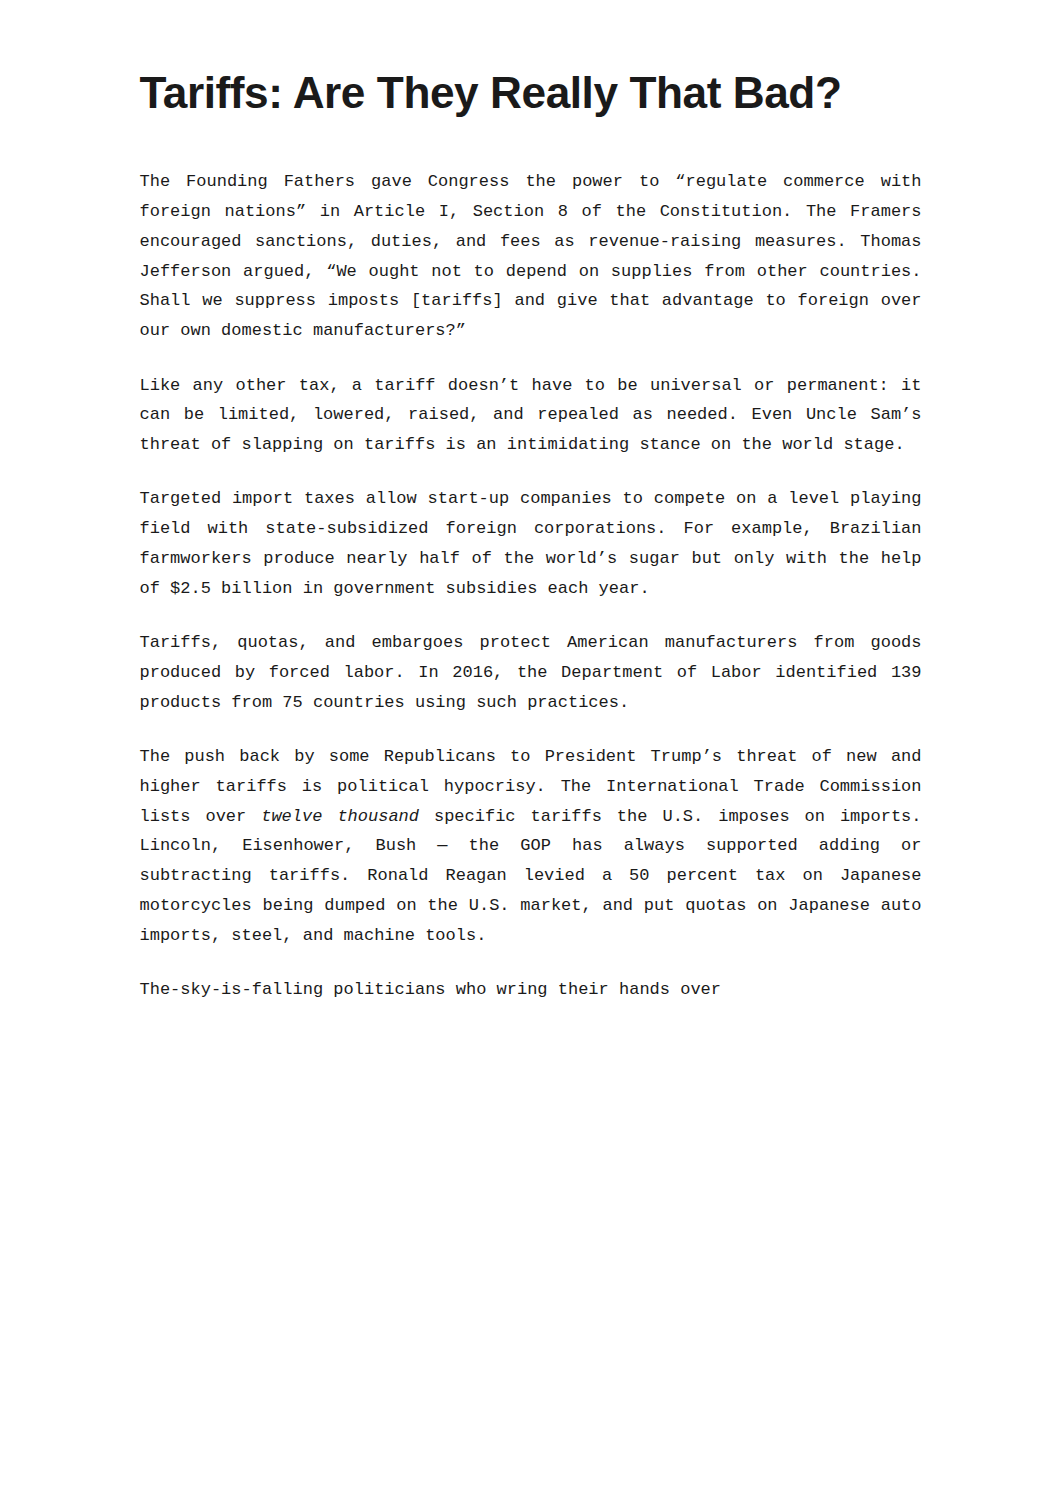Tariffs: Are They Really That Bad?
The Founding Fathers gave Congress the power to “regulate commerce with foreign nations” in Article I, Section 8 of the Constitution. The Framers encouraged sanctions, duties, and fees as revenue-raising measures. Thomas Jefferson argued, “We ought not to depend on supplies from other countries. Shall we suppress imposts [tariffs] and give that advantage to foreign over our own domestic manufacturers?”
Like any other tax, a tariff doesn’t have to be universal or permanent: it can be limited, lowered, raised, and repealed as needed. Even Uncle Sam’s threat of slapping on tariffs is an intimidating stance on the world stage.
Targeted import taxes allow start-up companies to compete on a level playing field with state-subsidized foreign corporations. For example, Brazilian farmworkers produce nearly half of the world’s sugar but only with the help of $2.5 billion in government subsidies each year.
Tariffs, quotas, and embargoes protect American manufacturers from goods produced by forced labor. In 2016, the Department of Labor identified 139 products from 75 countries using such practices.
The push back by some Republicans to President Trump’s threat of new and higher tariffs is political hypocrisy. The International Trade Commission lists over twelve thousand specific tariffs the U.S. imposes on imports. Lincoln, Eisenhower, Bush — the GOP has always supported adding or subtracting tariffs. Ronald Reagan levied a 50 percent tax on Japanese motorcycles being dumped on the U.S. market, and put quotas on Japanese auto imports, steel, and machine tools.
The-sky-is-falling politicians who wring their hands over